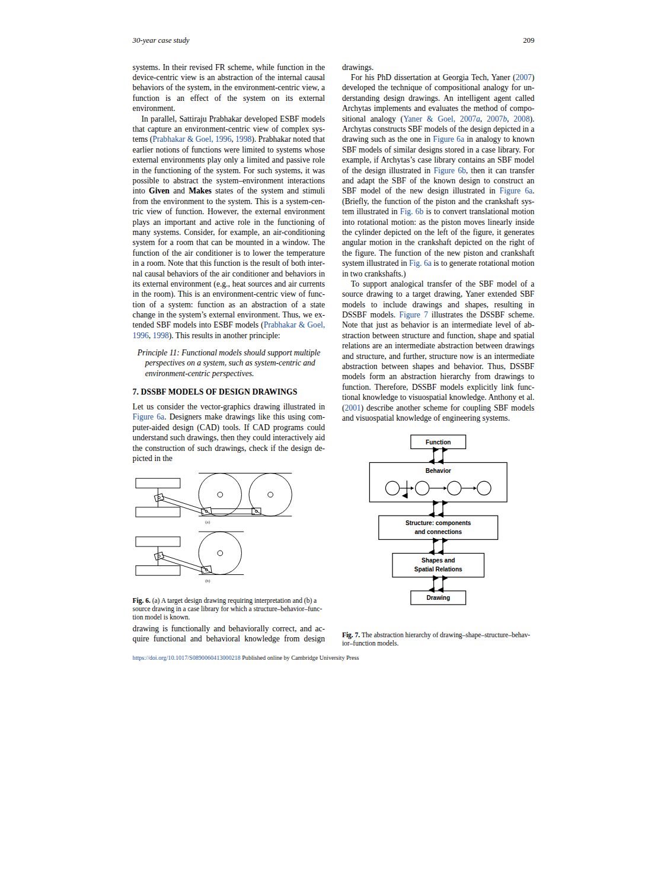30-year case study 209
systems. In their revised FR scheme, while function in the device-centric view is an abstraction of the internal causal behaviors of the system, in the environment-centric view, a function is an effect of the system on its external environment.
In parallel, Sattiraju Prabhakar developed ESBF models that capture an environment-centric view of complex systems (Prabhakar & Goel, 1996, 1998). Prabhakar noted that earlier notions of functions were limited to systems whose external environments play only a limited and passive role in the functioning of the system. For such systems, it was possible to abstract the system–environment interactions into Given and Makes states of the system and stimuli from the environment to the system. This is a system-centric view of function. However, the external environment plays an important and active role in the functioning of many systems. Consider, for example, an air-conditioning system for a room that can be mounted in a window. The function of the air conditioner is to lower the temperature in a room. Note that this function is the result of both internal causal behaviors of the air conditioner and behaviors in its external environment (e.g., heat sources and air currents in the room). This is an environment-centric view of function of a system: function as an abstraction of a state change in the system’s external environment. Thus, we extended SBF models into ESBF models (Prabhakar & Goel, 1996, 1998). This results in another principle:
Principle 11: Functional models should support multiple perspectives on a system, such as system-centric and environment-centric perspectives.
7. DSSBF models of design drawings
Let us consider the vector-graphics drawing illustrated in Figure 6a. Designers make drawings like this using computer-aided design (CAD) tools. If CAD programs could understand such drawings, then they could interactively aid the construction of such drawings, check if the design depicted in the
(a) (b)
Fig. 6. (a) A target design drawing requiring interpretation and (b) a source drawing in a case library for which a structure–behavior–function model is known.
drawing is functionally and behaviorally correct, and acquire functional and behavioral knowledge from design drawings.
For his PhD dissertation at Georgia Tech, Yaner (2007) developed the technique of compositional analogy for understanding design drawings. An intelligent agent called Archytas implements and evaluates the method of compositional analogy (Yaner & Goel, 2007a, 2007b, 2008). Archytas constructs SBF models of the design depicted in a drawing such as the one in Figure 6a in analogy to known SBF models of similar designs stored in a case library. For example, if Archytas’s case library contains an SBF model of the design illustrated in Figure 6b, then it can transfer and adapt the SBF of the known design to construct an SBF model of the new design illustrated in Figure 6a. (Briefly, the function of the piston and the crankshaft system illustrated in Fig. 6b is to convert translational motion into rotational motion: as the piston moves linearly inside the cylinder depicted on the left of the figure, it generates angular motion in the crankshaft depicted on the right of the figure. The function of the new piston and crankshaft system illustrated in Fig. 6a is to generate rotational motion in two crankshafts.)
To support analogical transfer of the SBF model of a source drawing to a target drawing, Yaner extended SBF models to include drawings and shapes, resulting in DSSBF models. Figure 7 illustrates the DSSBF scheme. Note that just as behavior is an intermediate level of abstraction between structure and function, shape and spatial relations are an intermediate abstraction between drawings and structure, and further, structure now is an intermediate abstraction between shapes and behavior. Thus, DSSBF models form an abstraction hierarchy from drawings to function. Therefore, DSSBF models explicitly link functional knowledge to visuospatial knowledge. Anthony et al. (2001) describe another scheme for coupling SBF models and visuospatial knowledge of engineering systems.
Function Behavior Structure: components and connections Shapes and Spatial Relations Drawing
Fig. 7. The abstraction hierarchy of drawing–shape–structure–behavior–function models.
https://doi.org/10.1017/S0890060413000218 Published online by Cambridge University Press